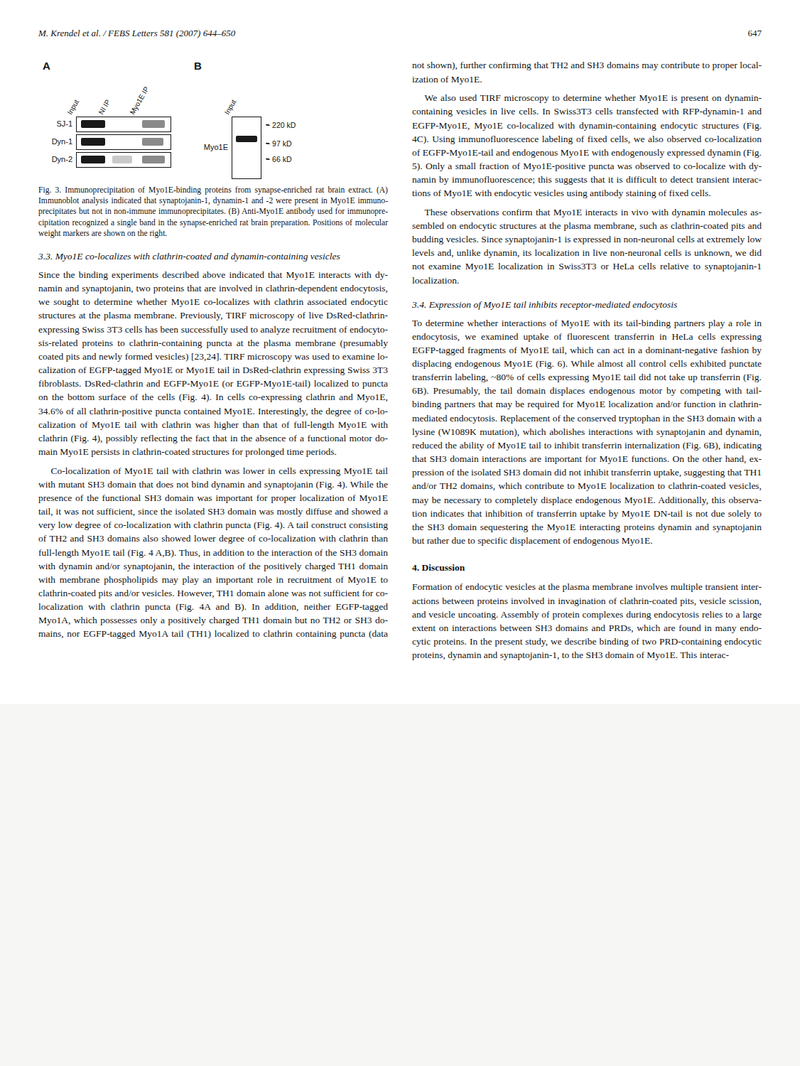M. Krendel et al. / FEBS Letters 581 (2007) 644–650
647
A
Input NI IP Myo1E IP
SJ-1
Dyn-1
Dyn-2
B
Input
Myo1E
− 220 kD − 97 kD − 66 kD
Fig. 3. Immunoprecipitation of Myo1E-binding proteins from synapse-enriched rat brain extract. (A) Immunoblot analysis indicated that synaptojanin-1, dynamin-1 and -2 were present in Myo1E immunoprecipitates but not in non-immune immunoprecipitates. (B) Anti-Myo1E antibody used for immunoprecipitation recognized a single band in the synapse-enriched rat brain preparation. Positions of molecular weight markers are shown on the right.
3.3. Myo1E co-localizes with clathrin-coated and dynamin-containing vesicles
Since the binding experiments described above indicated that Myo1E interacts with dynamin and synaptojanin, two proteins that are involved in clathrin-dependent endocytosis, we sought to determine whether Myo1E co-localizes with clathrin associated endocytic structures at the plasma membrane. Previously, TIRF microscopy of live DsRed-clathrin-expressing Swiss 3T3 cells has been successfully used to analyze recruitment of endocytosis-related proteins to clathrin-containing puncta at the plasma membrane (presumably coated pits and newly formed vesicles) [23,24]. TIRF microscopy was used to examine localization of EGFP-tagged Myo1E or Myo1E tail in DsRed-clathrin expressing Swiss 3T3 fibroblasts. DsRed-clathrin and EGFP-Myo1E (or EGFP-Myo1E-tail) localized to puncta on the bottom surface of the cells (Fig. 4). In cells co-expressing clathrin and Myo1E, 34.6% of all clathrin-positive puncta contained Myo1E. Interestingly, the degree of co-localization of Myo1E tail with clathrin was higher than that of full-length Myo1E with clathrin (Fig. 4), possibly reflecting the fact that in the absence of a functional motor domain Myo1E persists in clathrin-coated structures for prolonged time periods.
Co-localization of Myo1E tail with clathrin was lower in cells expressing Myo1E tail with mutant SH3 domain that does not bind dynamin and synaptojanin (Fig. 4). While the presence of the functional SH3 domain was important for proper localization of Myo1E tail, it was not sufficient, since the isolated SH3 domain was mostly diffuse and showed a very low degree of co-localization with clathrin puncta (Fig. 4). A tail construct consisting of TH2 and SH3 domains also showed lower degree of co-localization with clathrin than full-length Myo1E tail (Fig. 4 A,B). Thus, in addition to the interaction of the SH3 domain with dynamin and/or synaptojanin, the interaction of the positively charged TH1 domain with membrane phospholipids may play an important role in recruitment of Myo1E to clathrin-coated pits and/or vesicles. However, TH1 domain alone was not sufficient for co-localization with clathrin puncta (Fig. 4A and B). In addition, neither EGFP-tagged Myo1A, which possesses only a positively charged TH1 domain but no TH2 or SH3 domains, nor EGFP-tagged Myo1A tail (TH1) localized to clathrin containing puncta (data not shown), further confirming that TH2 and SH3 domains may contribute to proper localization of Myo1E.
We also used TIRF microscopy to determine whether Myo1E is present on dynamin-containing vesicles in live cells. In Swiss3T3 cells transfected with RFP-dynamin-1 and EGFP-Myo1E, Myo1E co-localized with dynamin-containing endocytic structures (Fig. 4C). Using immunofluorescence labeling of fixed cells, we also observed co-localization of EGFP-Myo1E-tail and endogenous Myo1E with endogenously expressed dynamin (Fig. 5). Only a small fraction of Myo1E-positive puncta was observed to co-localize with dynamin by immunofluorescence; this suggests that it is difficult to detect transient interactions of Myo1E with endocytic vesicles using antibody staining of fixed cells.
These observations confirm that Myo1E interacts in vivo with dynamin molecules assembled on endocytic structures at the plasma membrane, such as clathrin-coated pits and budding vesicles. Since synaptojanin-1 is expressed in non-neuronal cells at extremely low levels and, unlike dynamin, its localization in live non-neuronal cells is unknown, we did not examine Myo1E localization in Swiss3T3 or HeLa cells relative to synaptojanin-1 localization.
3.4. Expression of Myo1E tail inhibits receptor-mediated endocytosis
To determine whether interactions of Myo1E with its tail-binding partners play a role in endocytosis, we examined uptake of fluorescent transferrin in HeLa cells expressing EGFP-tagged fragments of Myo1E tail, which can act in a dominant-negative fashion by displacing endogenous Myo1E (Fig. 6). While almost all control cells exhibited punctate transferrin labeling, ~80% of cells expressing Myo1E tail did not take up transferrin (Fig. 6B). Presumably, the tail domain displaces endogenous motor by competing with tail-binding partners that may be required for Myo1E localization and/or function in clathrin-mediated endocytosis. Replacement of the conserved tryptophan in the SH3 domain with a lysine (W1089K mutation), which abolishes interactions with synaptojanin and dynamin, reduced the ability of Myo1E tail to inhibit transferrin internalization (Fig. 6B), indicating that SH3 domain interactions are important for Myo1E functions. On the other hand, expression of the isolated SH3 domain did not inhibit transferrin uptake, suggesting that TH1 and/or TH2 domains, which contribute to Myo1E localization to clathrin-coated vesicles, may be necessary to completely displace endogenous Myo1E. Additionally, this observation indicates that inhibition of transferrin uptake by Myo1E DN-tail is not due solely to the SH3 domain sequestering the Myo1E interacting proteins dynamin and synaptojanin but rather due to specific displacement of endogenous Myo1E.
4. Discussion
Formation of endocytic vesicles at the plasma membrane involves multiple transient interactions between proteins involved in invagination of clathrin-coated pits, vesicle scission, and vesicle uncoating. Assembly of protein complexes during endocytosis relies to a large extent on interactions between SH3 domains and PRDs, which are found in many endocytic proteins. In the present study, we describe binding of two PRD-containing endocytic proteins, dynamin and synaptojanin-1, to the SH3 domain of Myo1E. This interac-